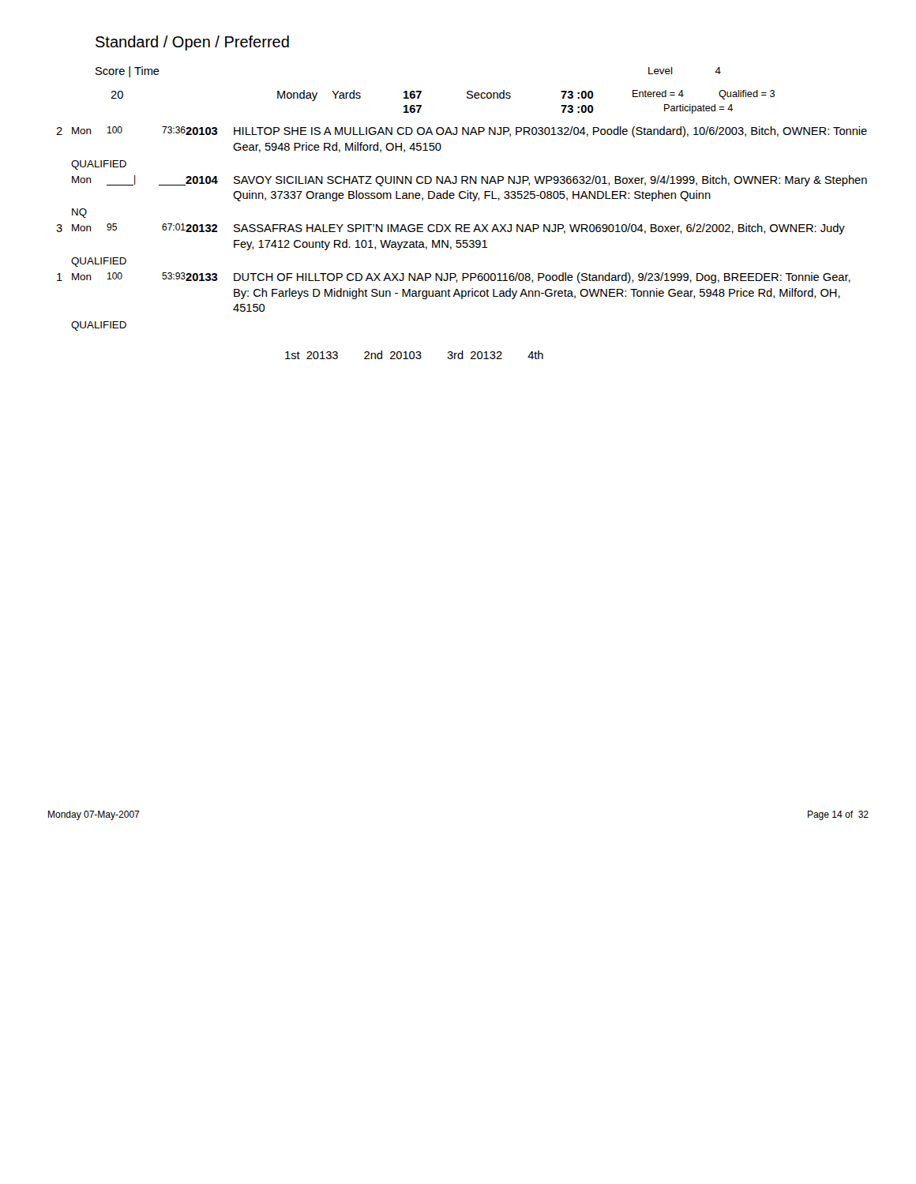Standard / Open / Preferred
Score | Time Level 4
20 Monday Yards 167 167 Seconds 73 :00 73 :00 Entered = 4 Qualified = 3 Participated = 4
| 2 | Mon | 100 | 73:36 | 20103 | HILLTOP SHE IS A MULLIGAN CD OA OAJ NAP NJP, PR030132/04, Poodle (Standard), 10/6/2003, Bitch, OWNER: Tonnie Gear, 5948 Price Rd, Milford, OH, 45150 |
| QUALIFIED | |
| | Mon | / | | 20104 | SAVOY SICILIAN SCHATZ QUINN CD NAJ RN NAP NJP, WP936632/01, Boxer, 9/4/1999, Bitch, OWNER: Mary & Stephen Quinn, 37337 Orange Blossom Lane, Dade City, FL, 33525-0805, HANDLER: Stephen Quinn |
| NQ | |
| 3 | Mon | 95 | 67:01 | 20132 | SASSAFRAS HALEY SPIT’N IMAGE CDX RE AX AXJ NAP NJP, WR069010/04, Boxer, 6/2/2002, Bitch, OWNER: Judy Fey, 17412 County Rd. 101, Wayzata, MN, 55391 |
| QUALIFIED | |
| 1 | Mon | 100 | 53:93 | 20133 | DUTCH OF HILLTOP CD AX AXJ NAP NJP, PP600116/08, Poodle (Standard), 9/23/1999, Dog, BREEDER: Tonnie Gear, By: Ch Farleys D Midnight Sun - Marguant Apricot Lady Ann-Greta, OWNER: Tonnie Gear, 5948 Price Rd, Milford, OH, 45150 |
| QUALIFIED | |
1st 20133 2nd 20103 3rd 20132 4th
Monday 07-May-2007 Page 14 of 32